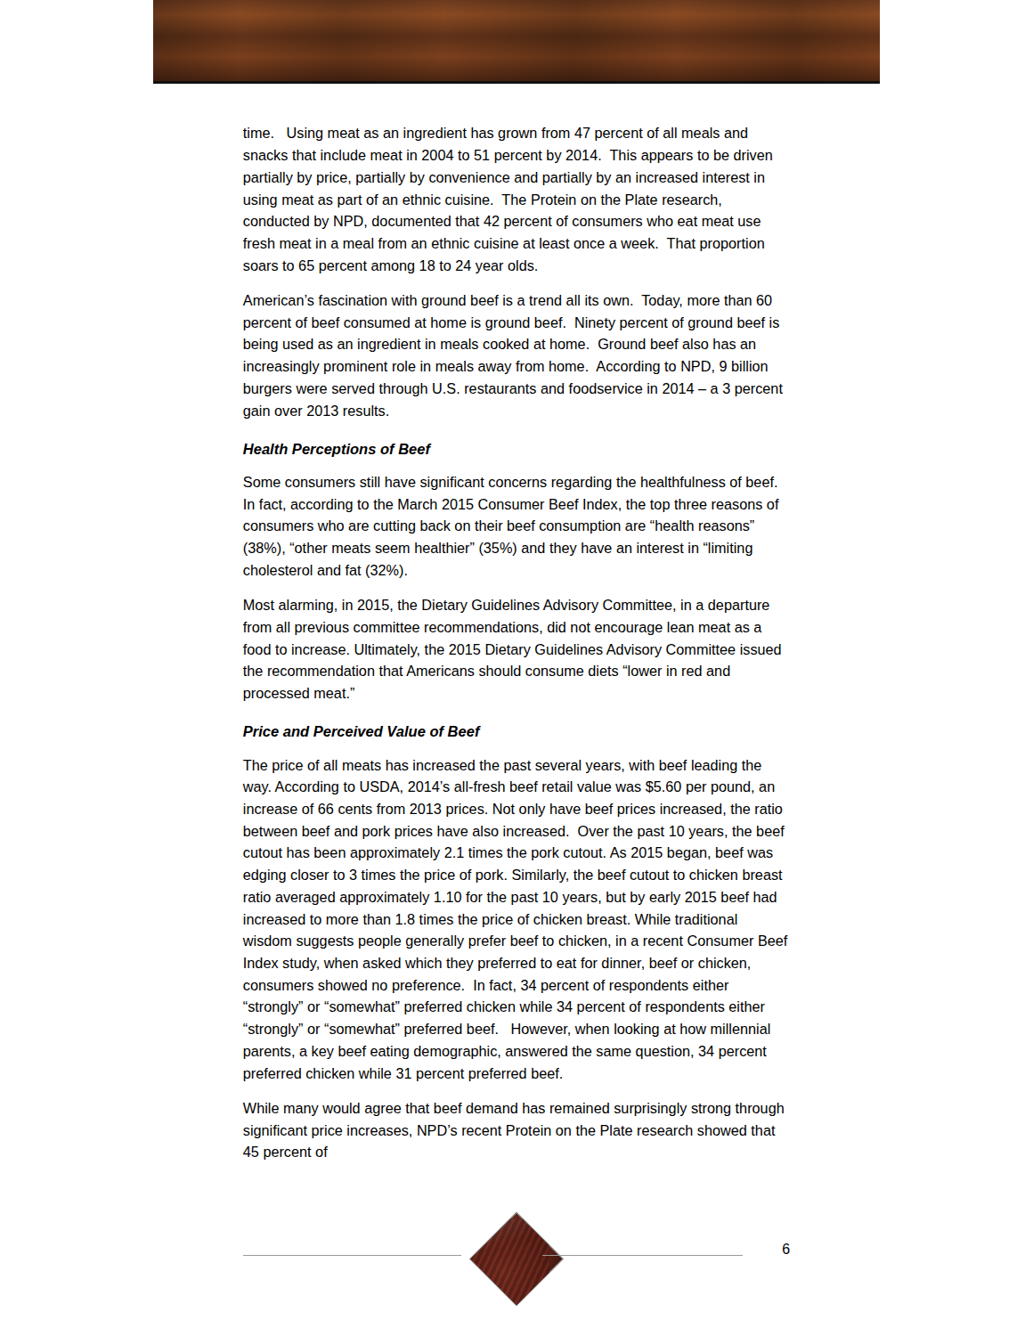time. Using meat as an ingredient has grown from 47 percent of all meals and snacks that include meat in 2004 to 51 percent by 2014. This appears to be driven partially by price, partially by convenience and partially by an increased interest in using meat as part of an ethnic cuisine. The Protein on the Plate research, conducted by NPD, documented that 42 percent of consumers who eat meat use fresh meat in a meal from an ethnic cuisine at least once a week. That proportion soars to 65 percent among 18 to 24 year olds.
American’s fascination with ground beef is a trend all its own. Today, more than 60 percent of beef consumed at home is ground beef. Ninety percent of ground beef is being used as an ingredient in meals cooked at home. Ground beef also has an increasingly prominent role in meals away from home. According to NPD, 9 billion burgers were served through U.S. restaurants and foodservice in 2014 – a 3 percent gain over 2013 results.
Health Perceptions of Beef
Some consumers still have significant concerns regarding the healthfulness of beef. In fact, according to the March 2015 Consumer Beef Index, the top three reasons of consumers who are cutting back on their beef consumption are “health reasons” (38%), “other meats seem healthier” (35%) and they have an interest in “limiting cholesterol and fat (32%).
Most alarming, in 2015, the Dietary Guidelines Advisory Committee, in a departure from all previous committee recommendations, did not encourage lean meat as a food to increase. Ultimately, the 2015 Dietary Guidelines Advisory Committee issued the recommendation that Americans should consume diets “lower in red and processed meat.”
Price and Perceived Value of Beef
The price of all meats has increased the past several years, with beef leading the way. According to USDA, 2014’s all-fresh beef retail value was $5.60 per pound, an increase of 66 cents from 2013 prices. Not only have beef prices increased, the ratio between beef and pork prices have also increased. Over the past 10 years, the beef cutout has been approximately 2.1 times the pork cutout. As 2015 began, beef was edging closer to 3 times the price of pork. Similarly, the beef cutout to chicken breast ratio averaged approximately 1.10 for the past 10 years, but by early 2015 beef had increased to more than 1.8 times the price of chicken breast. While traditional wisdom suggests people generally prefer beef to chicken, in a recent Consumer Beef Index study, when asked which they preferred to eat for dinner, beef or chicken, consumers showed no preference. In fact, 34 percent of respondents either “strongly” or “somewhat” preferred chicken while 34 percent of respondents either “strongly” or “somewhat” preferred beef. However, when looking at how millennial parents, a key beef eating demographic, answered the same question, 34 percent preferred chicken while 31 percent preferred beef.
While many would agree that beef demand has remained surprisingly strong through significant price increases, NPD’s recent Protein on the Plate research showed that 45 percent of
6